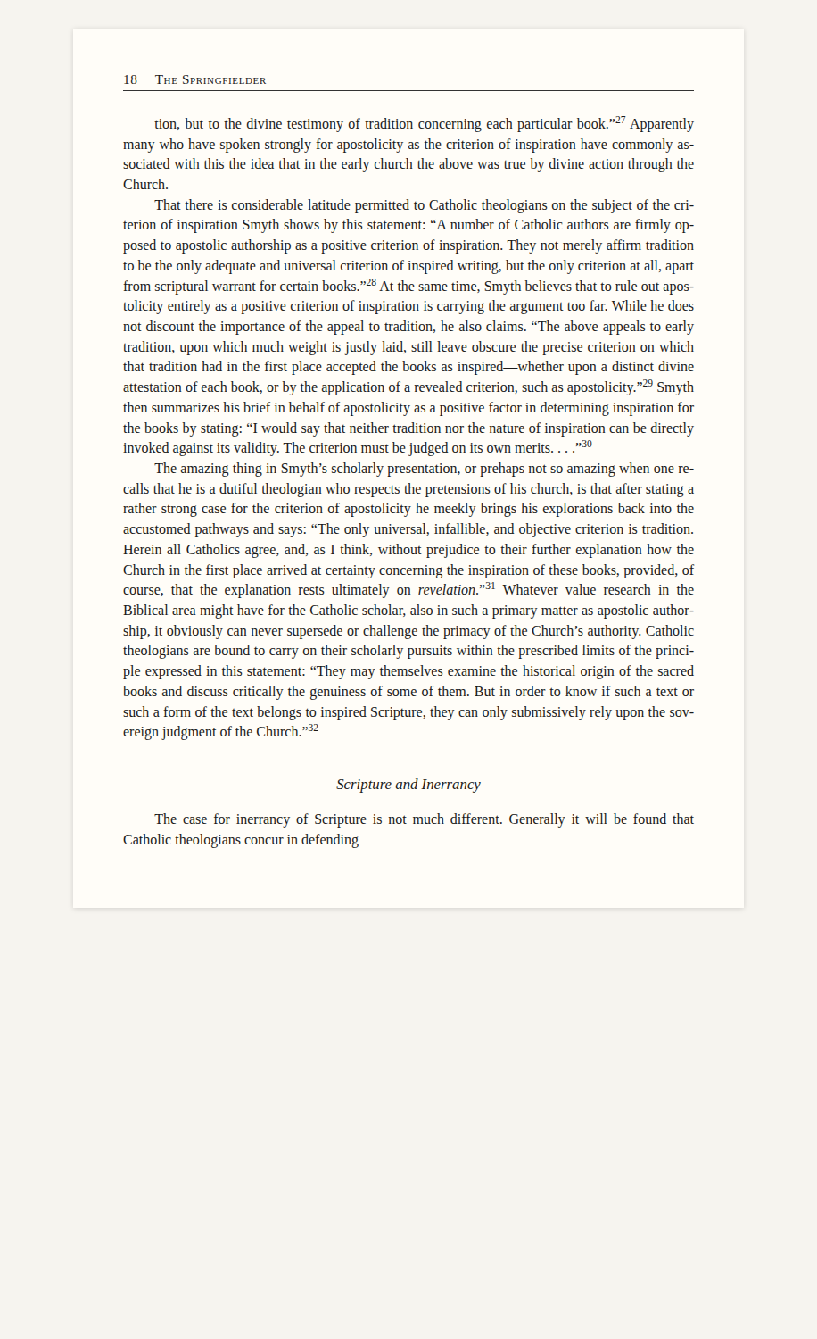18 The Springfielder
tion, but to the divine testimony of tradition concerning each particular book.”27 Apparently many who have spoken strongly for apostolicity as the criterion of inspiration have commonly associated with this the idea that in the early church the above was true by divine action through the Church.
That there is considerable latitude permitted to Catholic theologians on the subject of the criterion of inspiration Smyth shows by this statement: “A number of Catholic authors are firmly opposed to apostolic authorship as a positive criterion of inspiration. They not merely affirm tradition to be the only adequate and universal criterion of inspired writing, but the only criterion at all, apart from scriptural warrant for certain books.”28 At the same time, Smyth believes that to rule out apostolicity entirely as a positive criterion of inspiration is carrying the argument too far. While he does not discount the importance of the appeal to tradition, he also claims. “The above appeals to early tradition, upon which much weight is justly laid, still leave obscure the precise criterion on which that tradition had in the first place accepted the books as inspired—whether upon a distinct divine attestation of each book, or by the application of a revealed criterion, such as apostolicity.”29 Smyth then summarizes his brief in behalf of apostolicity as a positive factor in determining inspiration for the books by stating: “I would say that neither tradition nor the nature of inspiration can be directly invoked against its validity. The criterion must be judged on its own merits. . . .”30
The amazing thing in Smyth’s scholarly presentation, or prehaps not so amazing when one recalls that he is a dutiful theologian who respects the pretensions of his church, is that after stating a rather strong case for the criterion of apostolicity he meekly brings his explorations back into the accustomed pathways and says: “The only universal, infallible, and objective criterion is tradition. Herein all Catholics agree, and, as I think, without prejudice to their further explanation how the Church in the first place arrived at certainty concerning the inspiration of these books, provided, of course, that the explanation rests ultimately on revelation.”31 Whatever value research in the Biblical area might have for the Catholic scholar, also in such a primary matter as apostolic authorship, it obviously can never supersede or challenge the primacy of the Church’s authority. Catholic theologians are bound to carry on their scholarly pursuits within the prescribed limits of the principle expressed in this statement: “They may themselves examine the historical origin of the sacred books and discuss critically the genuiness of some of them. But in order to know if such a text or such a form of the text belongs to inspired Scripture, they can only submissively rely upon the sovereign judgment of the Church.”32
Scripture and Inerrancy
The case for inerrancy of Scripture is not much different. Generally it will be found that Catholic theologians concur in defending